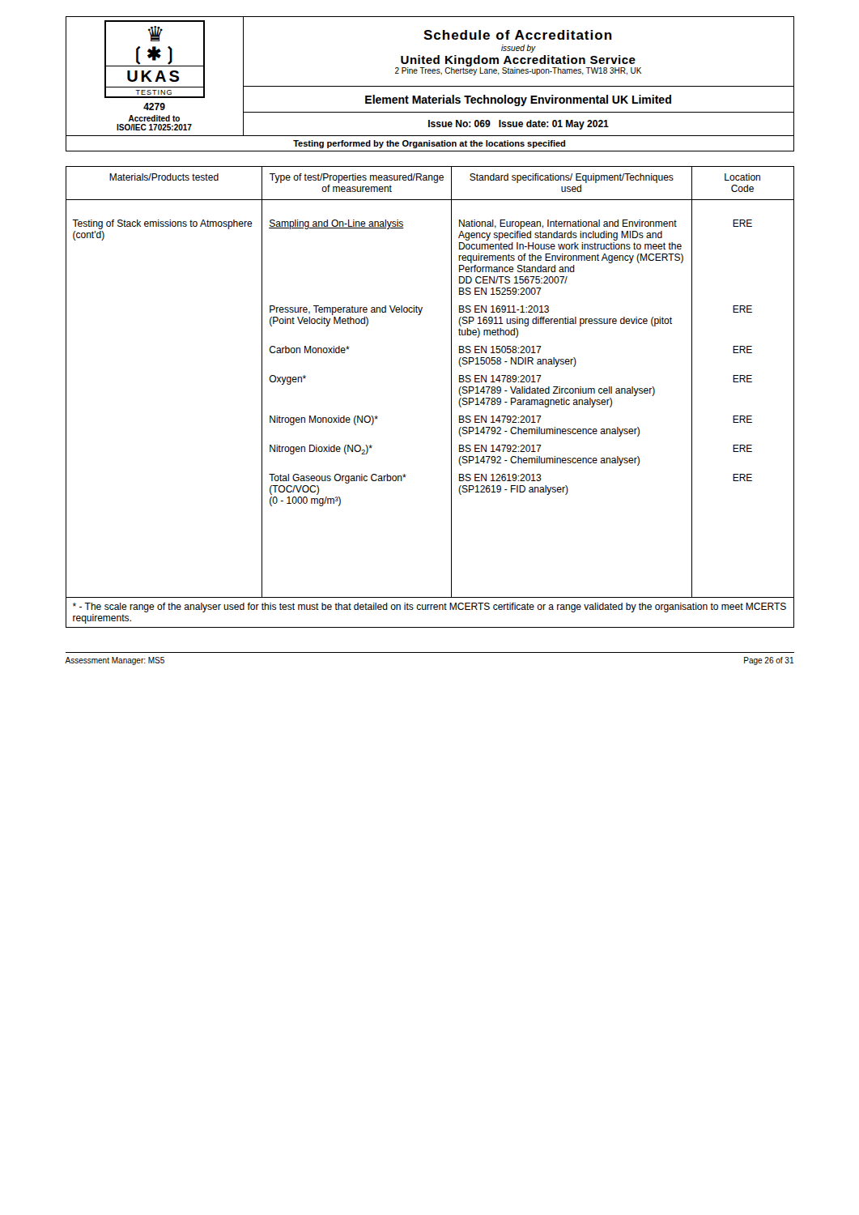| ♛ ❲✱❳ UKAS TESTING 4279 Accredited to ISO/IEC 17025:2017 | Schedule of Accreditation issued by United Kingdom Accreditation Service 2 Pine Trees, Chertsey Lane, Staines-upon-Thames, TW18 3HR, UK |
| Element Materials Technology Environmental UK Limited |
| Issue No: 069 Issue date: 01 May 2021 |
Testing performed by the Organisation at the locations specified
| Materials/Products tested | Type of test/Properties measured/Range of measurement | Standard specifications/ Equipment/Techniques used | Location Code |
| --- | --- | --- | --- |
| Testing of Stack emissions to Atmosphere (cont'd) | Sampling and On-Line analysis | National, European, International and Environment Agency specified standards including MIDs and Documented In-House work instructions to meet the requirements of the Environment Agency (MCERTS) Performance Standard and DD CEN/TS 15675:2007/ BS EN 15259:2007 | ERE |
| | Pressure, Temperature and Velocity (Point Velocity Method) | BS EN 16911-1:2013 (SP 16911 using differential pressure device (pitot tube) method) | ERE |
| | Carbon Monoxide* | BS EN 15058:2017 (SP15058 - NDIR analyser) | ERE |
| | Oxygen* | BS EN 14789:2017 (SP14789 - Validated Zirconium cell analyser) (SP14789 - Paramagnetic analyser) | ERE |
| | Nitrogen Monoxide (NO)* | BS EN 14792:2017 (SP14792 - Chemiluminescence analyser) | ERE |
| | Nitrogen Dioxide (NO 2 )* | BS EN 14792:2017 (SP14792 - Chemiluminescence analyser) | ERE |
| | Total Gaseous Organic Carbon* (TOC/VOC) (0 - 1000 mg/m³) | BS EN 12619:2013 (SP12619 - FID analyser) | ERE |
| * - The scale range of the analyser used for this test must be that detailed on its current MCERTS certificate or a range validated by the organisation to meet MCERTS requirements. |
Assessment Manager: MS5
Page 26 of 31